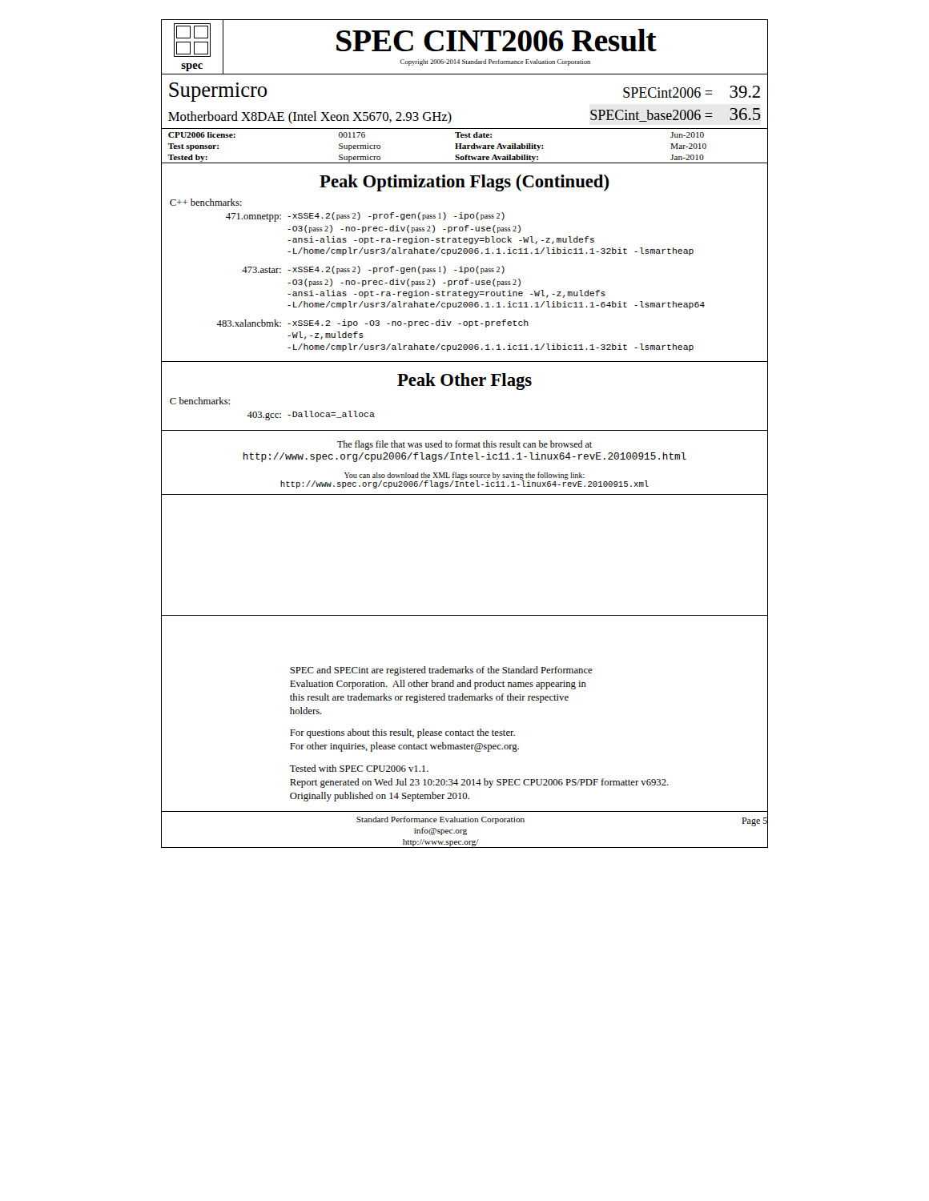spec
SPEC CINT2006 Result
Copyright 2006-2014 Standard Performance Evaluation Corporation
Supermicro
SPECint2006 = 39.2
Motherboard X8DAE (Intel Xeon X5670, 2.93 GHz)
SPECint_base2006 = 36.5
| CPU2006 license: | 001176 | Test date: | Jun-2010 |
| Test sponsor: | Supermicro | Hardware Availability: | Mar-2010 |
| Tested by: | Supermicro | Software Availability: | Jan-2010 |
Peak Optimization Flags (Continued)
C++ benchmarks:
471.omnetpp:
-xSSE4.2(pass 2) -prof-gen(pass 1) -ipo(pass 2)
-O3(pass 2) -no-prec-div(pass 2) -prof-use(pass 2)
-ansi-alias -opt-ra-region-strategy=block -Wl,-z,muldefs
-L/home/cmplr/usr3/alrahate/cpu2006.1.1.ic11.1/libic11.1-32bit -lsmartheap
473.astar:
-xSSE4.2(pass 2) -prof-gen(pass 1) -ipo(pass 2)
-O3(pass 2) -no-prec-div(pass 2) -prof-use(pass 2)
-ansi-alias -opt-ra-region-strategy=routine -Wl,-z,muldefs
-L/home/cmplr/usr3/alrahate/cpu2006.1.1.ic11.1/libic11.1-64bit -lsmartheap64
483.xalancbmk:
-xSSE4.2 -ipo -O3 -no-prec-div -opt-prefetch
-Wl,-z,muldefs
-L/home/cmplr/usr3/alrahate/cpu2006.1.1.ic11.1/libic11.1-32bit -lsmartheap
Peak Other Flags
C benchmarks:
403.gcc:
-Dalloca=_alloca
The flags file that was used to format this result can be browsed at
http://www.spec.org/cpu2006/flags/Intel-ic11.1-linux64-revE.20100915.html
You can also download the XML flags source by saving the following link:
http://www.spec.org/cpu2006/flags/Intel-ic11.1-linux64-revE.20100915.xml
SPEC and SPECint are registered trademarks of the Standard Performance
Evaluation Corporation. All other brand and product names appearing in
this result are trademarks or registered trademarks of their respective
holders.
For questions about this result, please contact the tester.
For other inquiries, please contact webmaster@spec.org.
Tested with SPEC CPU2006 v1.1.
Report generated on Wed Jul 23 10:20:34 2014 by SPEC CPU2006 PS/PDF formatter v6932.
Originally published on 14 September 2010.
Standard Performance Evaluation Corporation
info@spec.org
http://www.spec.org/
Page 5